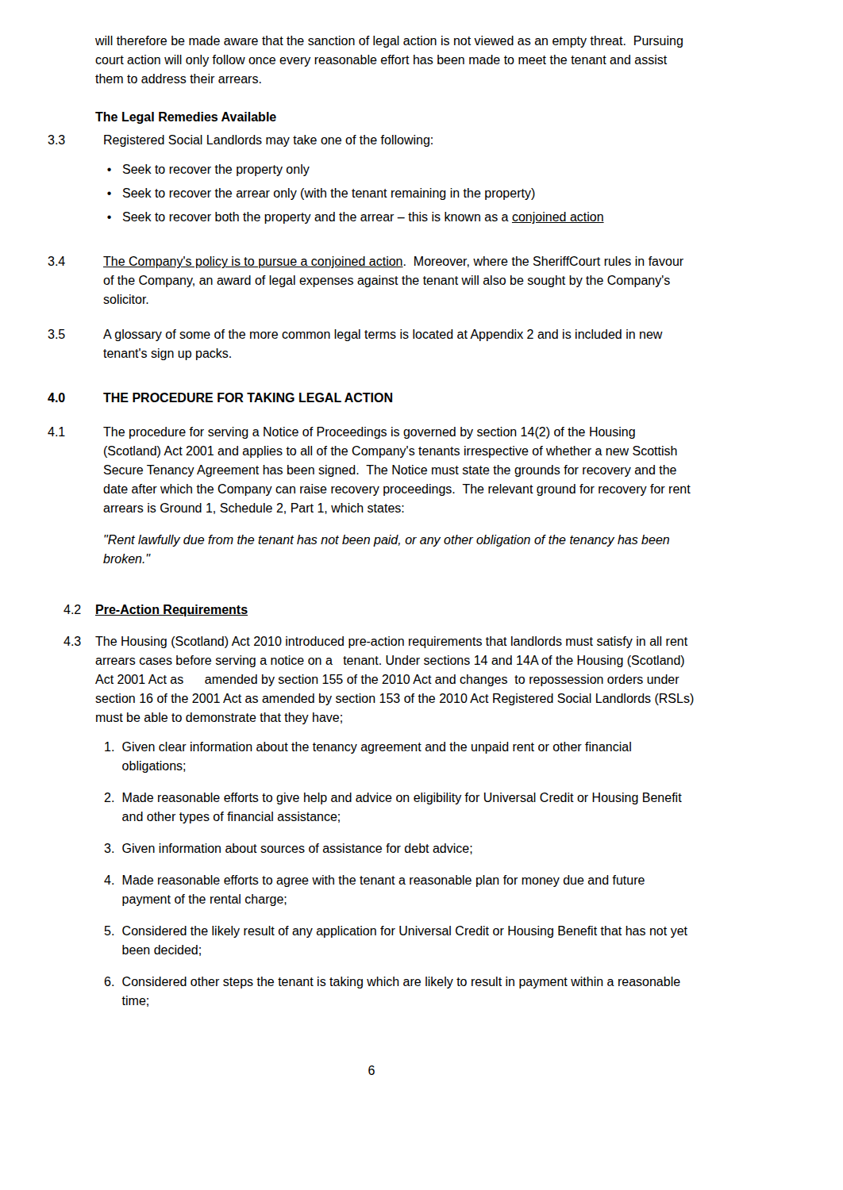will therefore be made aware that the sanction of legal action is not viewed as an empty threat. Pursuing court action will only follow once every reasonable effort has been made to meet the tenant and assist them to address their arrears.
The Legal Remedies Available
3.3
Registered Social Landlords may take one of the following:
Seek to recover the property only
Seek to recover the arrear only (with the tenant remaining in the property)
Seek to recover both the property and the arrear – this is known as a conjoined action
3.4
The Company's policy is to pursue a conjoined action. Moreover, where the SheriffCourt rules in favour of the Company, an award of legal expenses against the tenant will also be sought by the Company's solicitor.
3.5
A glossary of some of the more common legal terms is located at Appendix 2 and is included in new tenant's sign up packs.
4.0
THE PROCEDURE FOR TAKING LEGAL ACTION
4.1
The procedure for serving a Notice of Proceedings is governed by section 14(2) of the Housing (Scotland) Act 2001 and applies to all of the Company's tenants irrespective of whether a new Scottish Secure Tenancy Agreement has been signed. The Notice must state the grounds for recovery and the date after which the Company can raise recovery proceedings. The relevant ground for recovery for rent arrears is Ground 1, Schedule 2, Part 1, which states:
"Rent lawfully due from the tenant has not been paid, or any other obligation of the tenancy has been broken."
4.2
Pre-Action Requirements
4.3
The Housing (Scotland) Act 2010 introduced pre-action requirements that landlords must satisfy in all rent arrears cases before serving a notice on a tenant. Under sections 14 and 14A of the Housing (Scotland) Act 2001 Act as amended by section 155 of the 2010 Act and changes to repossession orders under section 16 of the 2001 Act as amended by section 153 of the 2010 Act Registered Social Landlords (RSLs) must be able to demonstrate that they have;
Given clear information about the tenancy agreement and the unpaid rent or other financial obligations;
Made reasonable efforts to give help and advice on eligibility for Universal Credit or Housing Benefit and other types of financial assistance;
Given information about sources of assistance for debt advice;
Made reasonable efforts to agree with the tenant a reasonable plan for money due and future payment of the rental charge;
Considered the likely result of any application for Universal Credit or Housing Benefit that has not yet been decided;
Considered other steps the tenant is taking which are likely to result in payment within a reasonable time;
6